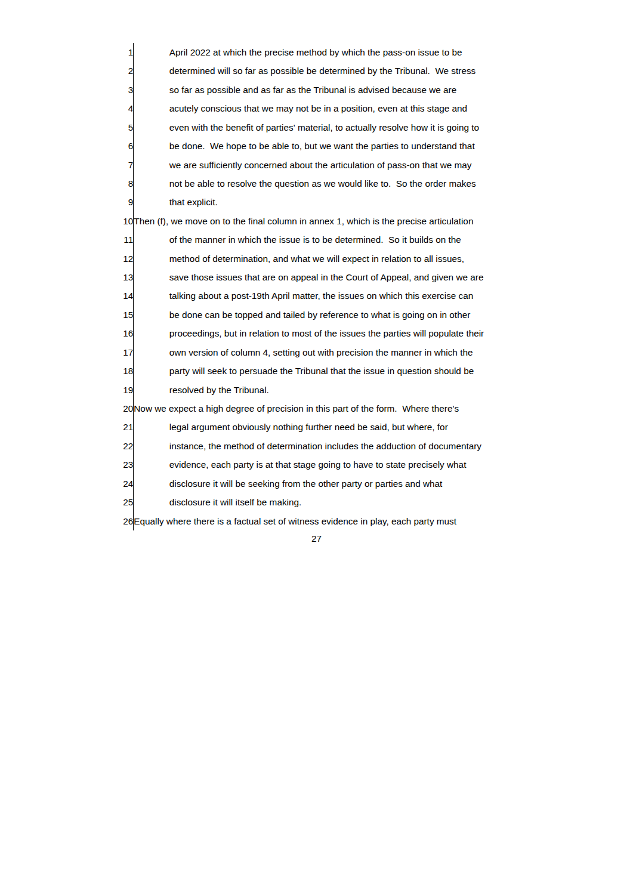| 1 | April 2022 at which the precise method by which the pass-on issue to be |
| 2 | determined will so far as possible be determined by the Tribunal. We stress |
| 3 | so far as possible and as far as the Tribunal is advised because we are |
| 4 | acutely conscious that we may not be in a position, even at this stage and |
| 5 | even with the benefit of parties' material, to actually resolve how it is going to |
| 6 | be done. We hope to be able to, but we want the parties to understand that |
| 7 | we are sufficiently concerned about the articulation of pass-on that we may |
| 8 | not be able to resolve the question as we would like to. So the order makes |
| 9 | that explicit. |
| 10 | Then (f), we move on to the final column in annex 1, which is the precise articulation |
| 11 | of the manner in which the issue is to be determined. So it builds on the |
| 12 | method of determination, and what we will expect in relation to all issues, |
| 13 | save those issues that are on appeal in the Court of Appeal, and given we are |
| 14 | talking about a post-19th April matter, the issues on which this exercise can |
| 15 | be done can be topped and tailed by reference to what is going on in other |
| 16 | proceedings, but in relation to most of the issues the parties will populate their |
| 17 | own version of column 4, setting out with precision the manner in which the |
| 18 | party will seek to persuade the Tribunal that the issue in question should be |
| 19 | resolved by the Tribunal. |
| 20 | Now we expect a high degree of precision in this part of the form. Where there's |
| 21 | legal argument obviously nothing further need be said, but where, for |
| 22 | instance, the method of determination includes the adduction of documentary |
| 23 | evidence, each party is at that stage going to have to state precisely what |
| 24 | disclosure it will be seeking from the other party or parties and what |
| 25 | disclosure it will itself be making. |
| 26 | Equally where there is a factual set of witness evidence in play, each party must |
27